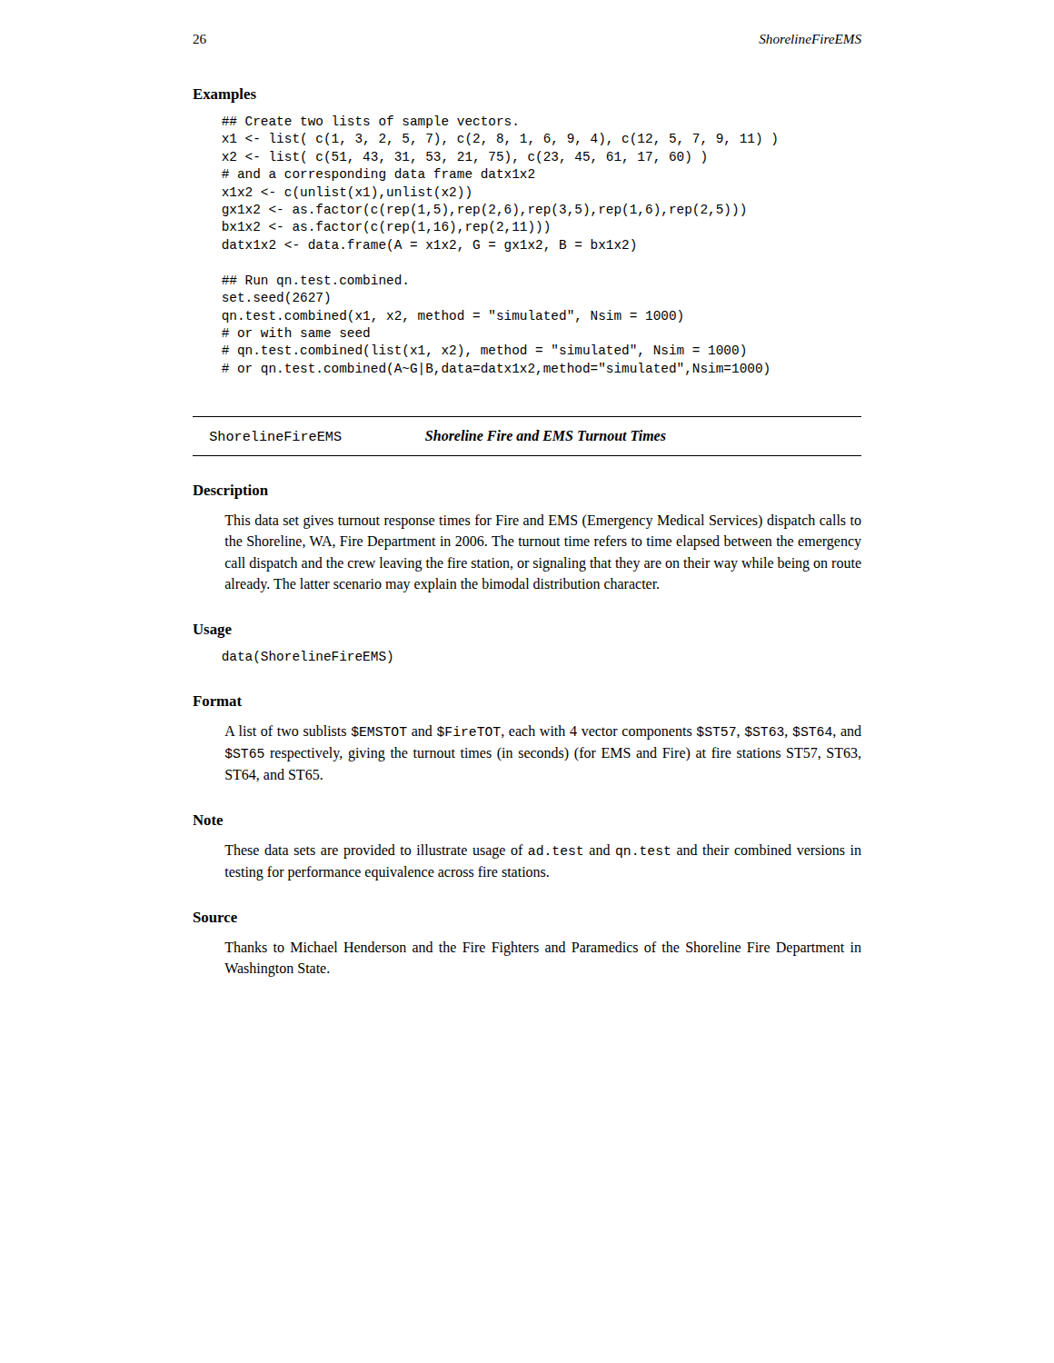26 ShorelineFireEMS
Examples
## Create two lists of sample vectors.
x1 <- list( c(1, 3, 2, 5, 7), c(2, 8, 1, 6, 9, 4), c(12, 5, 7, 9, 11) )
x2 <- list( c(51, 43, 31, 53, 21, 75), c(23, 45, 61, 17, 60) )
# and a corresponding data frame datx1x2
x1x2 <- c(unlist(x1),unlist(x2))
gx1x2 <- as.factor(c(rep(1,5),rep(2,6),rep(3,5),rep(1,6),rep(2,5)))
bx1x2 <- as.factor(c(rep(1,16),rep(2,11)))
datx1x2 <- data.frame(A = x1x2, G = gx1x2, B = bx1x2)

## Run qn.test.combined.
set.seed(2627)
qn.test.combined(x1, x2, method = "simulated", Nsim = 1000)
# or with same seed
# qn.test.combined(list(x1, x2), method = "simulated", Nsim = 1000)
# or qn.test.combined(A~G|B,data=datx1x2,method="simulated",Nsim=1000)
ShorelineFireEMS Shoreline Fire and EMS Turnout Times
Description
This data set gives turnout response times for Fire and EMS (Emergency Medical Services) dispatch calls to the Shoreline, WA, Fire Department in 2006. The turnout time refers to time elapsed between the emergency call dispatch and the crew leaving the fire station, or signaling that they are on their way while being on route already. The latter scenario may explain the bimodal distribution character.
Usage
data(ShorelineFireEMS)
Format
A list of two sublists $EMSTOT and $FireTOT, each with 4 vector components $ST57, $ST63, $ST64, and $ST65 respectively, giving the turnout times (in seconds) (for EMS and Fire) at fire stations ST57, ST63, ST64, and ST65.
Note
These data sets are provided to illustrate usage of ad.test and qn.test and their combined versions in testing for performance equivalence across fire stations.
Source
Thanks to Michael Henderson and the Fire Fighters and Paramedics of the Shoreline Fire Department in Washington State.